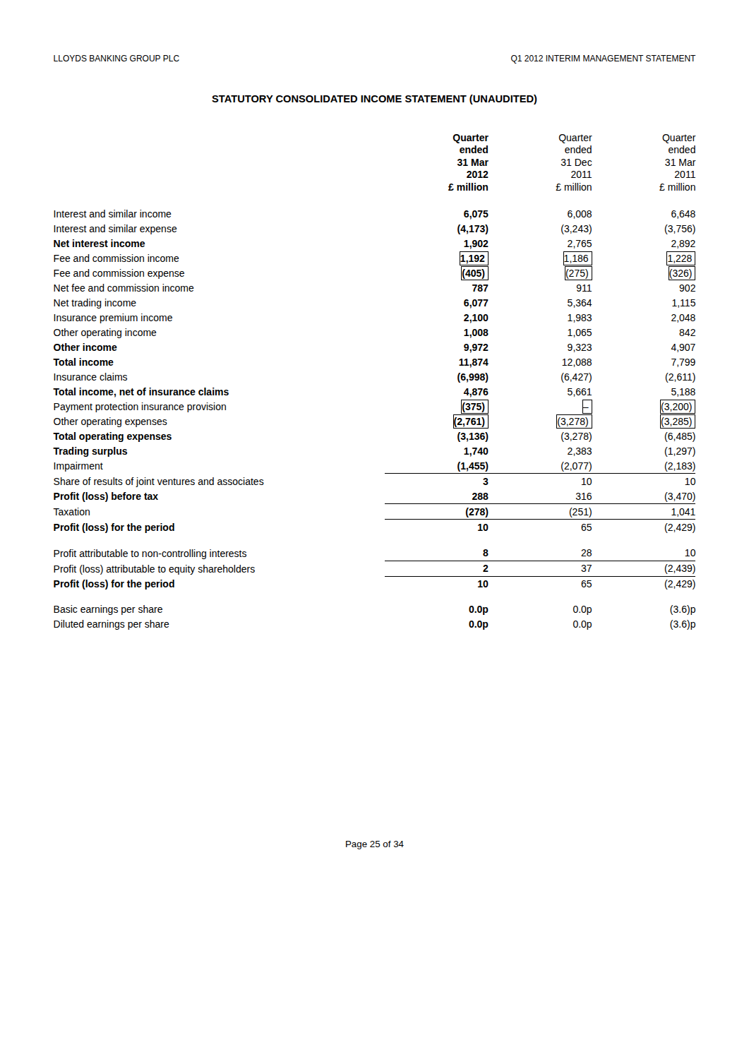LLOYDS BANKING GROUP PLC Q1 2012 INTERIM MANAGEMENT STATEMENT
STATUTORY CONSOLIDATED INCOME STATEMENT (UNAUDITED)
| | Quarter ended 31 Mar 2012 £ million | Quarter ended 31 Dec 2011 £ million | Quarter ended 31 Mar 2011 £ million |
| --- | --- | --- | --- |
| Interest and similar income | 6,075 | 6,008 | 6,648 |
| Interest and similar expense | (4,173) | (3,243) | (3,756) |
| Net interest income | 1,902 | 2,765 | 2,892 |
| Fee and commission income | 1,192 | 1,186 | 1,228 |
| Fee and commission expense | (405) | (275) | (326) |
| Net fee and commission income | 787 | 911 | 902 |
| Net trading income | 6,077 | 5,364 | 1,115 |
| Insurance premium income | 2,100 | 1,983 | 2,048 |
| Other operating income | 1,008 | 1,065 | 842 |
| Other income | 9,972 | 9,323 | 4,907 |
| Total income | 11,874 | 12,088 | 7,799 |
| Insurance claims | (6,998) | (6,427) | (2,611) |
| Total income, net of insurance claims | 4,876 | 5,661 | 5,188 |
| Payment protection insurance provision | (375) | – | (3,200) |
| Other operating expenses | (2,761) | (3,278) | (3,285) |
| Total operating expenses | (3,136) | (3,278) | (6,485) |
| Trading surplus | 1,740 | 2,383 | (1,297) |
| Impairment | (1,455) | (2,077) | (2,183) |
| Share of results of joint ventures and associates | 3 | 10 | 10 |
| Profit (loss) before tax | 288 | 316 | (3,470) |
| Taxation | (278) | (251) | 1,041 |
| Profit (loss) for the period | 10 | 65 | (2,429) |
| Profit attributable to non-controlling interests | 8 | 28 | 10 |
| Profit (loss) attributable to equity shareholders | 2 | 37 | (2,439) |
| Profit (loss) for the period | 10 | 65 | (2,429) |
| Basic earnings per share | 0.0p | 0.0p | (3.6)p |
| Diluted earnings per share | 0.0p | 0.0p | (3.6)p |
Page 25 of 34